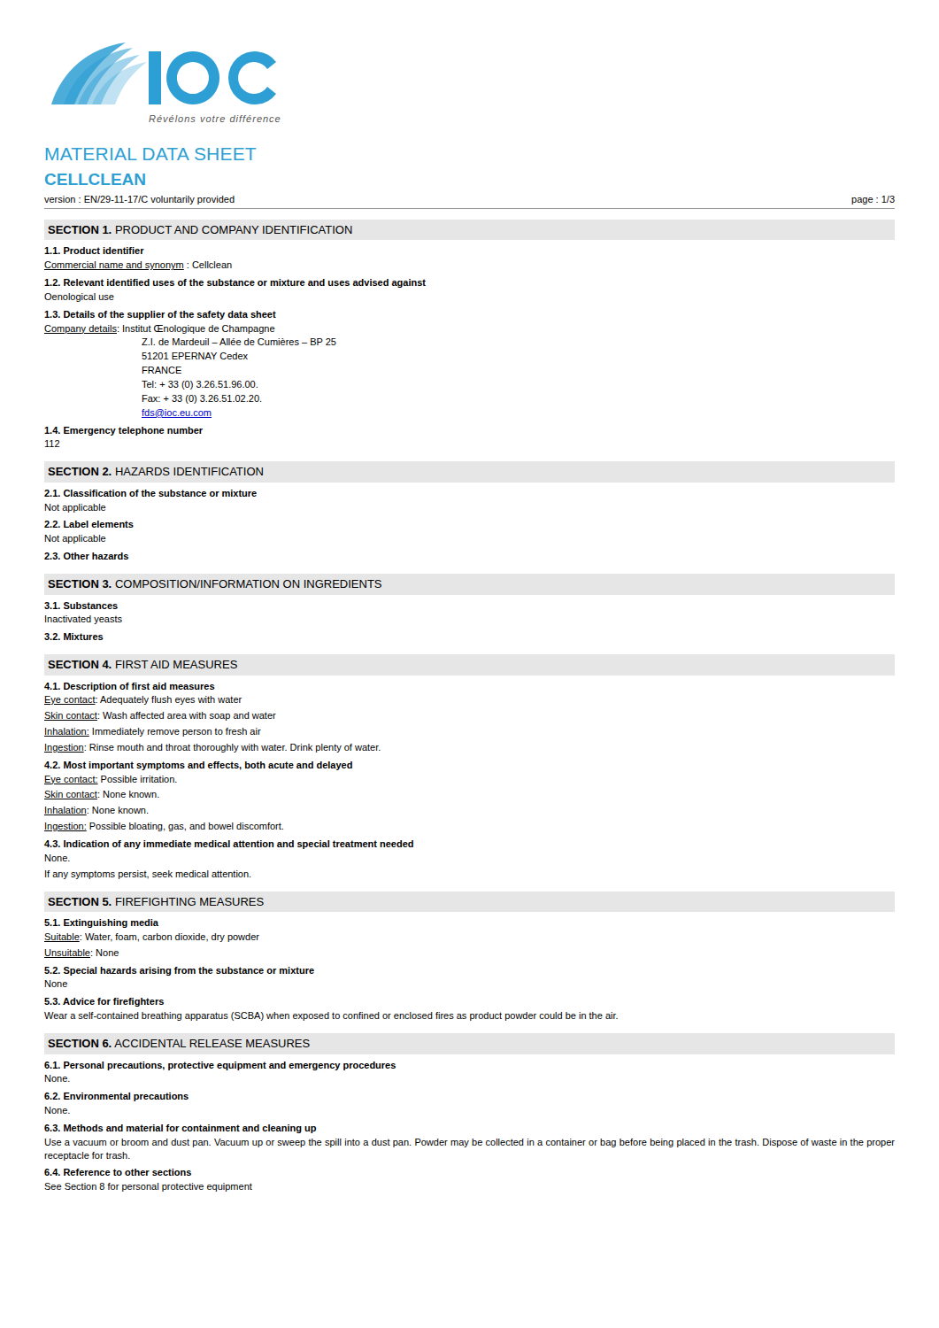Révélons votre différence
MATERIAL DATA SHEET
CELLCLEAN
version : EN/29-11-17/C voluntarily provided page : 1/3
SECTION 1. PRODUCT AND COMPANY IDENTIFICATION
1.1. Product identifier
Commercial name and synonym : Cellclean
1.2. Relevant identified uses of the substance or mixture and uses advised against
Oenological use
1.3. Details of the supplier of the safety data sheet
Company details: Institut Œnologique de Champagne
Z.I. de Mardeuil – Allée de Cumières – BP 25
51201 EPERNAY Cedex
FRANCE
Tel: + 33 (0) 3.26.51.96.00.
Fax: + 33 (0) 3.26.51.02.20.
fds@ioc.eu.com
1.4. Emergency telephone number
112
SECTION 2. HAZARDS IDENTIFICATION
2.1. Classification of the substance or mixture
Not applicable
2.2. Label elements
Not applicable
2.3. Other hazards
SECTION 3. COMPOSITION/INFORMATION ON INGREDIENTS
3.1. Substances
Inactivated yeasts
3.2. Mixtures
SECTION 4. FIRST AID MEASURES
4.1. Description of first aid measures
Eye contact: Adequately flush eyes with water
Skin contact: Wash affected area with soap and water
Inhalation: Immediately remove person to fresh air
Ingestion: Rinse mouth and throat thoroughly with water. Drink plenty of water.
4.2. Most important symptoms and effects, both acute and delayed
Eye contact: Possible irritation.
Skin contact: None known.
Inhalation: None known.
Ingestion: Possible bloating, gas, and bowel discomfort.
4.3. Indication of any immediate medical attention and special treatment needed
None.
If any symptoms persist, seek medical attention.
SECTION 5. FIREFIGHTING MEASURES
5.1. Extinguishing media
Suitable: Water, foam, carbon dioxide, dry powder
Unsuitable: None
5.2. Special hazards arising from the substance or mixture
None
5.3. Advice for firefighters
Wear a self-contained breathing apparatus (SCBA) when exposed to confined or enclosed fires as product powder could be in the air.
SECTION 6. ACCIDENTAL RELEASE MEASURES
6.1. Personal precautions, protective equipment and emergency procedures
None.
6.2. Environmental precautions
None.
6.3. Methods and material for containment and cleaning up
Use a vacuum or broom and dust pan. Vacuum up or sweep the spill into a dust pan. Powder may be collected in a container or bag before being placed in the trash. Dispose of waste in the proper receptacle for trash.
6.4. Reference to other sections
See Section 8 for personal protective equipment